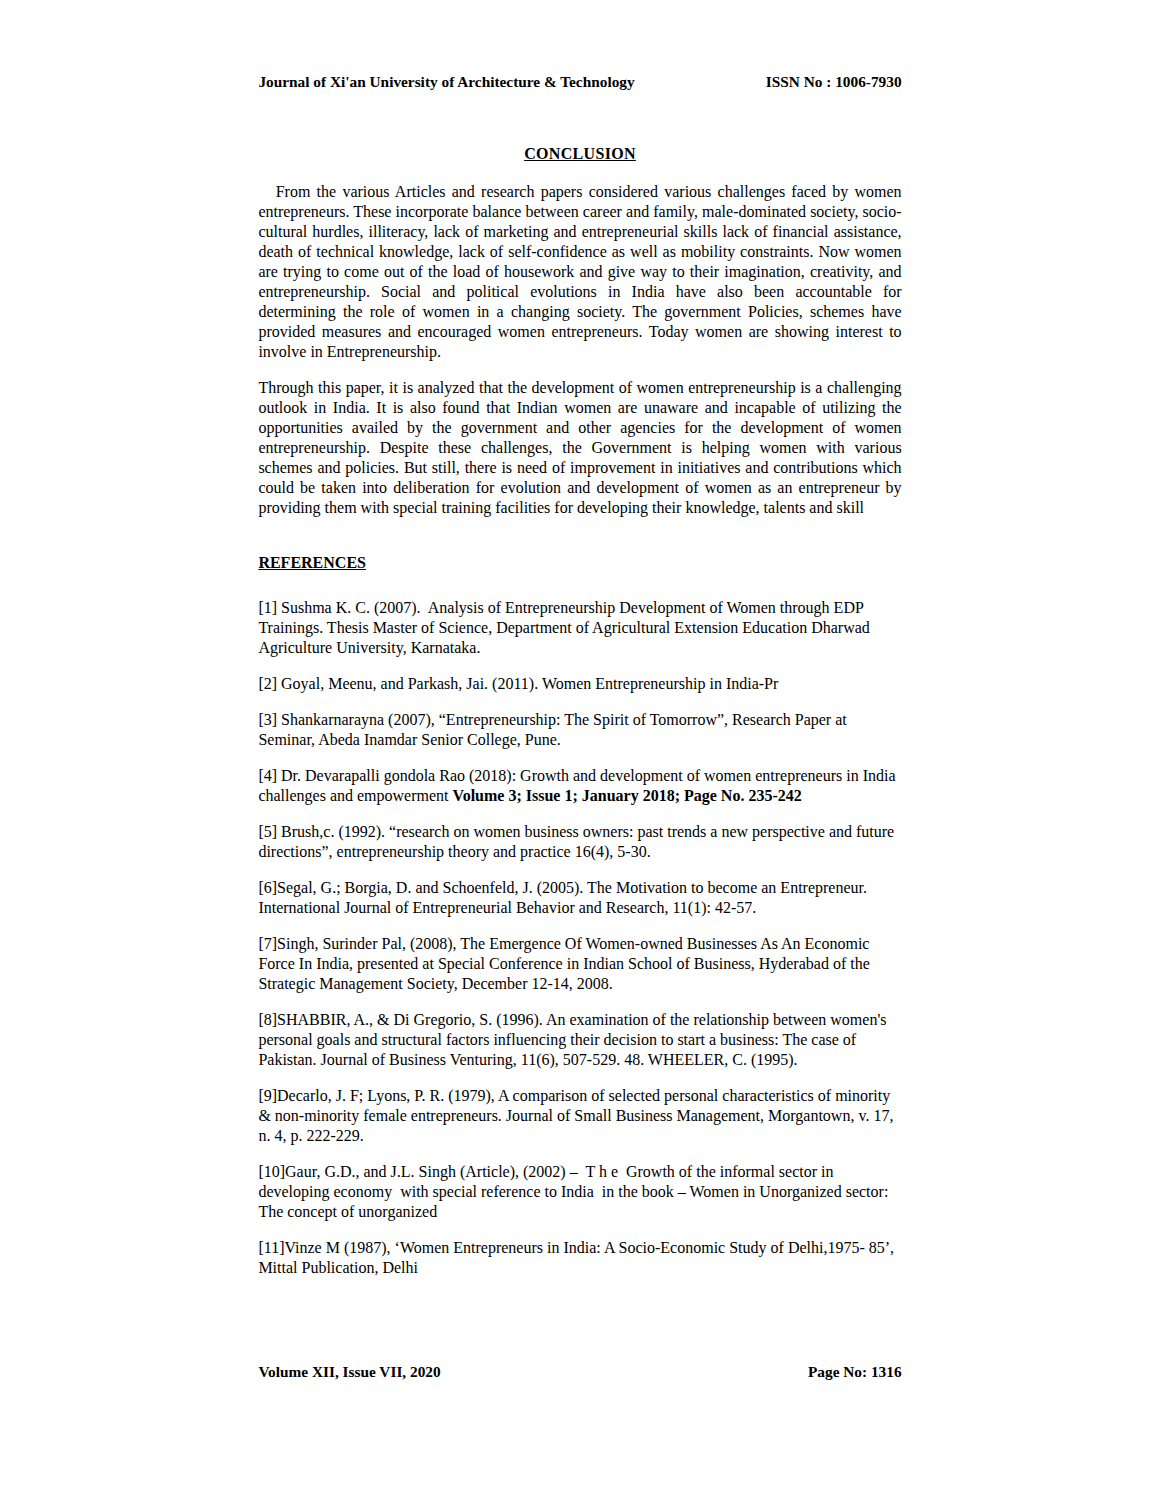Journal of Xi'an University of Architecture & Technology
ISSN No : 1006-7930
CONCLUSION
From the various Articles and research papers considered various challenges faced by women entrepreneurs. These incorporate balance between career and family, male-dominated society, socio-cultural hurdles, illiteracy, lack of marketing and entrepreneurial skills lack of financial assistance, death of technical knowledge, lack of self-confidence as well as mobility constraints. Now women are trying to come out of the load of housework and give way to their imagination, creativity, and entrepreneurship. Social and political evolutions in India have also been accountable for determining the role of women in a changing society. The government Policies, schemes have provided measures and encouraged women entrepreneurs. Today women are showing interest to involve in Entrepreneurship.
Through this paper, it is analyzed that the development of women entrepreneurship is a challenging outlook in India. It is also found that Indian women are unaware and incapable of utilizing the opportunities availed by the government and other agencies for the development of women entrepreneurship. Despite these challenges, the Government is helping women with various schemes and policies. But still, there is need of improvement in initiatives and contributions which could be taken into deliberation for evolution and development of women as an entrepreneur by providing them with special training facilities for developing their knowledge, talents and skill
REFERENCES
[1] Sushma K. C. (2007). Analysis of Entrepreneurship Development of Women through EDP Trainings. Thesis Master of Science, Department of Agricultural Extension Education Dharwad Agriculture University, Karnataka.
[2] Goyal, Meenu, and Parkash, Jai. (2011). Women Entrepreneurship in India-Pr
[3] Shankarnarayna (2007), “Entrepreneurship: The Spirit of Tomorrow”, Research Paper at Seminar, Abeda Inamdar Senior College, Pune.
[4] Dr. Devarapalli gondola Rao (2018): Growth and development of women entrepreneurs in India challenges and empowerment Volume 3; Issue 1; January 2018; Page No. 235-242
[5] Brush,c. (1992). “research on women business owners: past trends a new perspective and future directions”, entrepreneurship theory and practice 16(4), 5-30.
[6]Segal, G.; Borgia, D. and Schoenfeld, J. (2005). The Motivation to become an Entrepreneur. International Journal of Entrepreneurial Behavior and Research, 11(1): 42-57.
[7]Singh, Surinder Pal, (2008), The Emergence Of Women-owned Businesses As An Economic Force In India, presented at Special Conference in Indian School of Business, Hyderabad of the Strategic Management Society, December 12-14, 2008.
[8]SHABBIR, A., & Di Gregorio, S. (1996). An examination of the relationship between women's personal goals and structural factors influencing their decision to start a business: The case of Pakistan. Journal of Business Venturing, 11(6), 507-529. 48. WHEELER, C. (1995).
[9]Decarlo, J. F; Lyons, P. R. (1979), A comparison of selected personal characteristics of minority & non-minority female entrepreneurs. Journal of Small Business Management, Morgantown, v. 17, n. 4, p. 222-229.
[10]Gaur, G.D., and J.L. Singh (Article), (2002) – T h e Growth of the informal sector in developing economy with special reference to India in the book – Women in Unorganized sector: The concept of unorganized
[11]Vinze M (1987), ‘Women Entrepreneurs in India: A Socio-Economic Study of Delhi,1975- 85’, Mittal Publication, Delhi
Volume XII, Issue VII, 2020
Page No: 1316